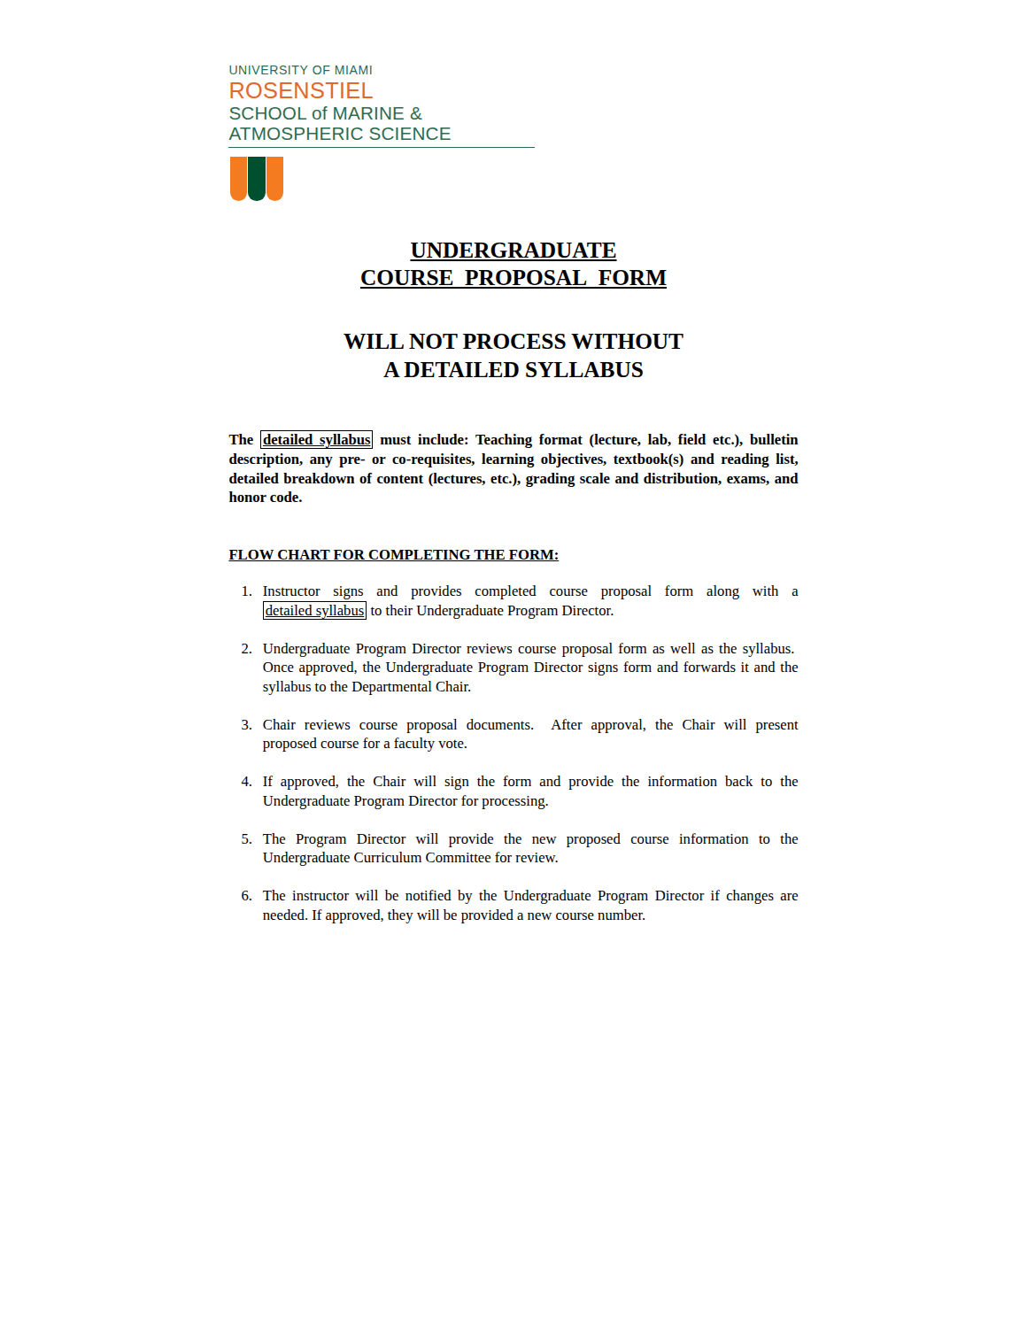UNIVERSITY OF MIAMI
ROSENSTIEL
SCHOOL of MARINE &
ATMOSPHERIC SCIENCE
UNDERGRADUATE COURSE PROPOSAL FORM
WILL NOT PROCESS WITHOUT
A DETAILED SYLLABUS
The detailed syllabus must include: Teaching format (lecture, lab, field etc.), bulletin description, any pre- or co-requisites, learning objectives, textbook(s) and reading list, detailed breakdown of content (lectures, etc.), grading scale and distribution, exams, and honor code.
FLOW CHART FOR COMPLETING THE FORM:
Instructor signs and provides completed course proposal form along with a detailed syllabus to their Undergraduate Program Director.
Undergraduate Program Director reviews course proposal form as well as the syllabus. Once approved, the Undergraduate Program Director signs form and forwards it and the syllabus to the Departmental Chair.
Chair reviews course proposal documents. After approval, the Chair will present proposed course for a faculty vote.
If approved, the Chair will sign the form and provide the information back to the Undergraduate Program Director for processing.
The Program Director will provide the new proposed course information to the Undergraduate Curriculum Committee for review.
The instructor will be notified by the Undergraduate Program Director if changes are needed. If approved, they will be provided a new course number.